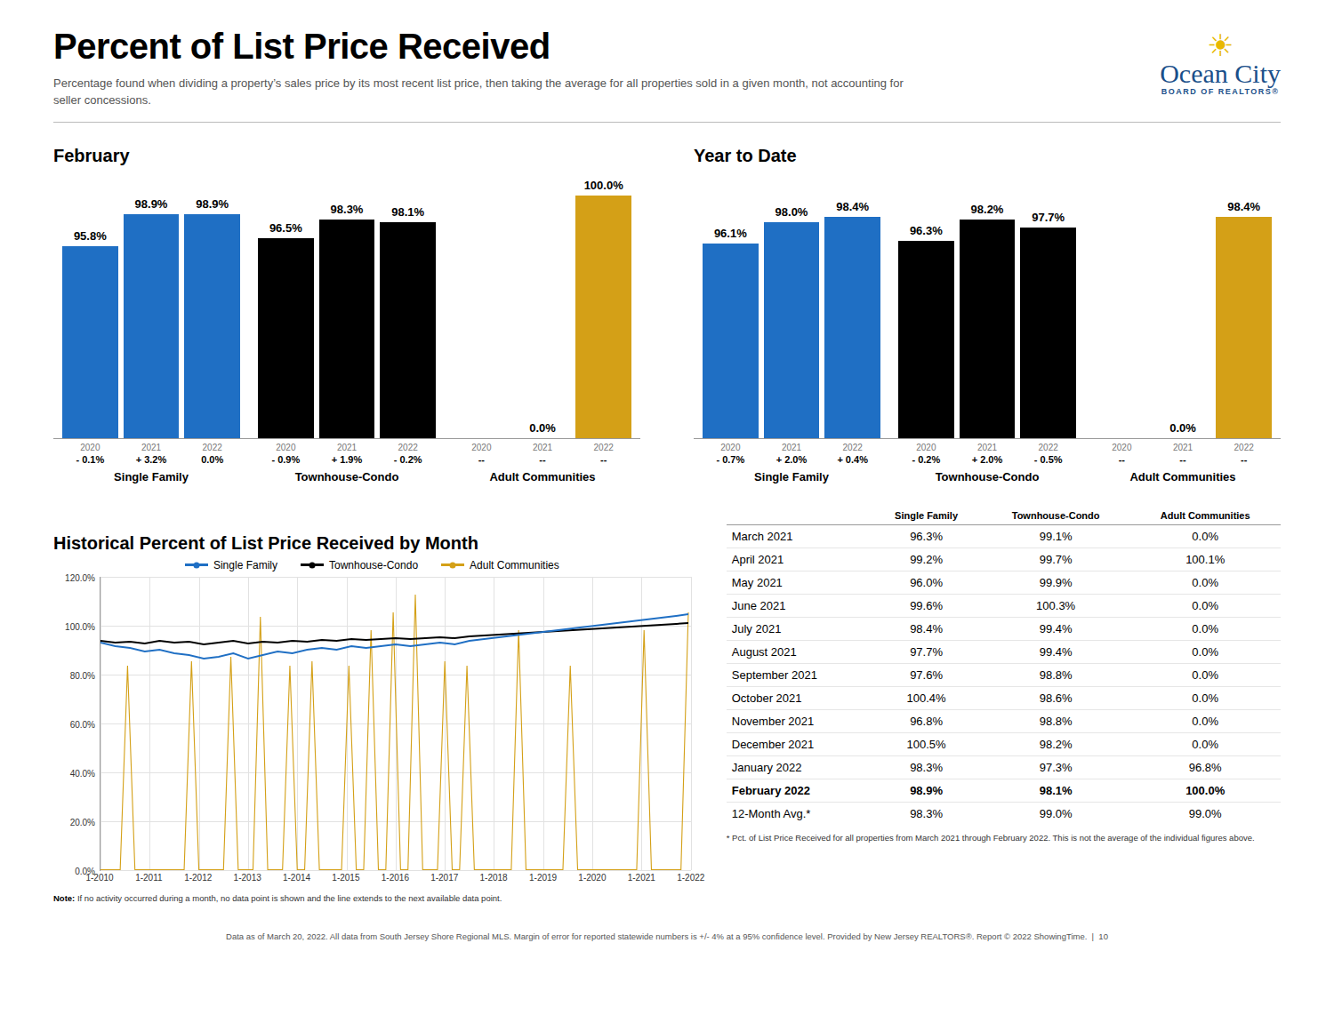Percent of List Price Received
Percentage found when dividing a property’s sales price by its most recent list price, then taking the average for all properties sold in a given month, not accounting for seller concessions.
☀
Ocean City
BOARD OF REALTORS®
February
95.8%
98.9%
98.9%
96.5%
98.3%
98.1%
0.0%
100.0%
2020
2021
2022
2020
2021
2022
2020
2021
2022
- 0.1%
+ 3.2%
0.0%
- 0.9%
+ 1.9%
- 0.2%
--
--
--
Single Family
Townhouse-Condo
Adult Communities
Year to Date
96.1%
98.0%
98.4%
96.3%
98.2%
97.7%
0.0%
98.4%
2020
2021
2022
2020
2021
2022
2020
2021
2022
- 0.7%
+ 2.0%
+ 0.4%
- 0.2%
+ 2.0%
- 0.5%
--
--
--
Single Family
Townhouse-Condo
Adult Communities
Historical Percent of List Price Received by Month
Single Family
Townhouse-Condo
Adult Communities
120.0%
100.0%
80.0%
60.0%
40.0%
20.0%
0.0%
1-2010 1-2011 1-2012 1-2013 1-2014 1-2015 1-2016 1-2017 1-2018 1-2019 1-2020 1-2021 1-2022
Note: If no activity occurred during a month, no data point is shown and the line extends to the next available data point.
| | Single Family | Townhouse-Condo | Adult Communities |
| --- | --- | --- | --- |
| March 2021 | 96.3% | 99.1% | 0.0% |
| April 2021 | 99.2% | 99.7% | 100.1% |
| May 2021 | 96.0% | 99.9% | 0.0% |
| June 2021 | 99.6% | 100.3% | 0.0% |
| July 2021 | 98.4% | 99.4% | 0.0% |
| August 2021 | 97.7% | 99.4% | 0.0% |
| September 2021 | 97.6% | 98.8% | 0.0% |
| October 2021 | 100.4% | 98.6% | 0.0% |
| November 2021 | 96.8% | 98.8% | 0.0% |
| December 2021 | 100.5% | 98.2% | 0.0% |
| January 2022 | 98.3% | 97.3% | 96.8% |
| February 2022 | 98.9% | 98.1% | 100.0% |
| 12-Month Avg.* | 98.3% | 99.0% | 99.0% |
* Pct. of List Price Received for all properties from March 2021 through February 2022. This is not the average of the individual figures above.
Data as of March 20, 2022. All data from South Jersey Shore Regional MLS. Margin of error for reported statewide numbers is +/- 4% at a 95% confidence level. Provided by New Jersey REALTORS®. Report © 2022 ShowingTime. | 10